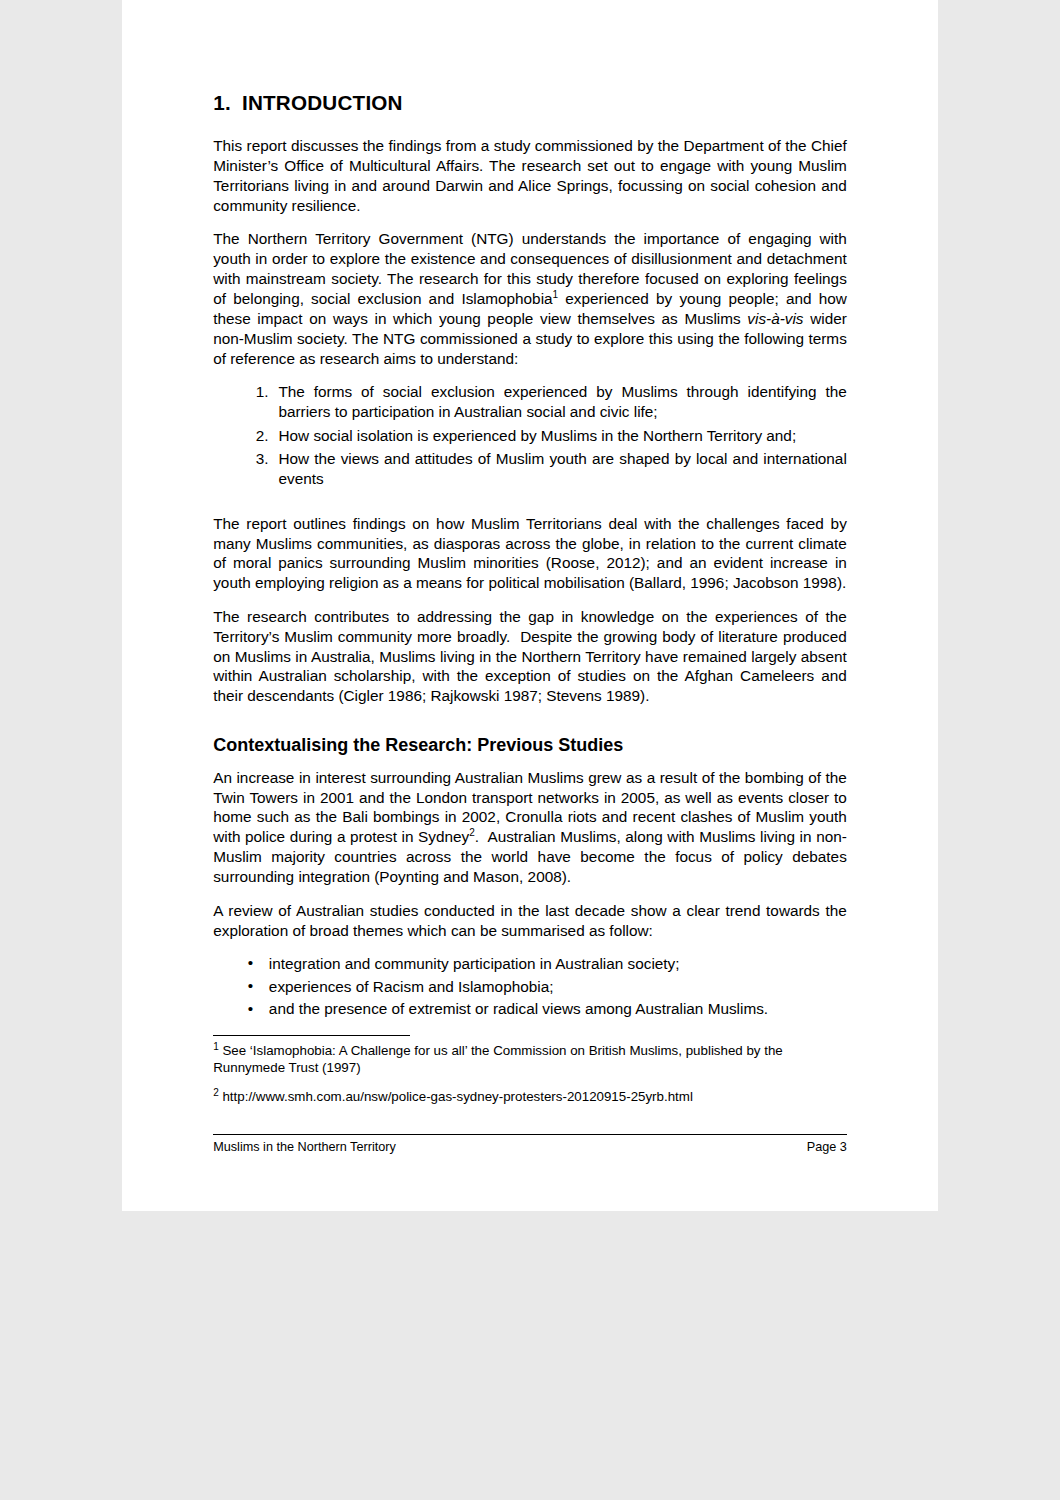1. INTRODUCTION
This report discusses the findings from a study commissioned by the Department of the Chief Minister’s Office of Multicultural Affairs. The research set out to engage with young Muslim Territorians living in and around Darwin and Alice Springs, focussing on social cohesion and community resilience.
The Northern Territory Government (NTG) understands the importance of engaging with youth in order to explore the existence and consequences of disillusionment and detachment with mainstream society. The research for this study therefore focused on exploring feelings of belonging, social exclusion and Islamophobia1 experienced by young people; and how these impact on ways in which young people view themselves as Muslims vis-à-vis wider non-Muslim society. The NTG commissioned a study to explore this using the following terms of reference as research aims to understand:
The forms of social exclusion experienced by Muslims through identifying the barriers to participation in Australian social and civic life;
How social isolation is experienced by Muslims in the Northern Territory and;
How the views and attitudes of Muslim youth are shaped by local and international events
The report outlines findings on how Muslim Territorians deal with the challenges faced by many Muslims communities, as diasporas across the globe, in relation to the current climate of moral panics surrounding Muslim minorities (Roose, 2012); and an evident increase in youth employing religion as a means for political mobilisation (Ballard, 1996; Jacobson 1998).
The research contributes to addressing the gap in knowledge on the experiences of the Territory’s Muslim community more broadly. Despite the growing body of literature produced on Muslims in Australia, Muslims living in the Northern Territory have remained largely absent within Australian scholarship, with the exception of studies on the Afghan Cameleers and their descendants (Cigler 1986; Rajkowski 1987; Stevens 1989).
Contextualising the Research: Previous Studies
An increase in interest surrounding Australian Muslims grew as a result of the bombing of the Twin Towers in 2001 and the London transport networks in 2005, as well as events closer to home such as the Bali bombings in 2002, Cronulla riots and recent clashes of Muslim youth with police during a protest in Sydney2. Australian Muslims, along with Muslims living in non-Muslim majority countries across the world have become the focus of policy debates surrounding integration (Poynting and Mason, 2008).
A review of Australian studies conducted in the last decade show a clear trend towards the exploration of broad themes which can be summarised as follow:
integration and community participation in Australian society;
experiences of Racism and Islamophobia;
and the presence of extremist or radical views among Australian Muslims.
1 See ‘Islamophobia: A Challenge for us all’ the Commission on British Muslims, published by the Runnymede Trust (1997)
2 http://www.smh.com.au/nsw/police-gas-sydney-protesters-20120915-25yrb.html
Muslims in the Northern Territory Page 3